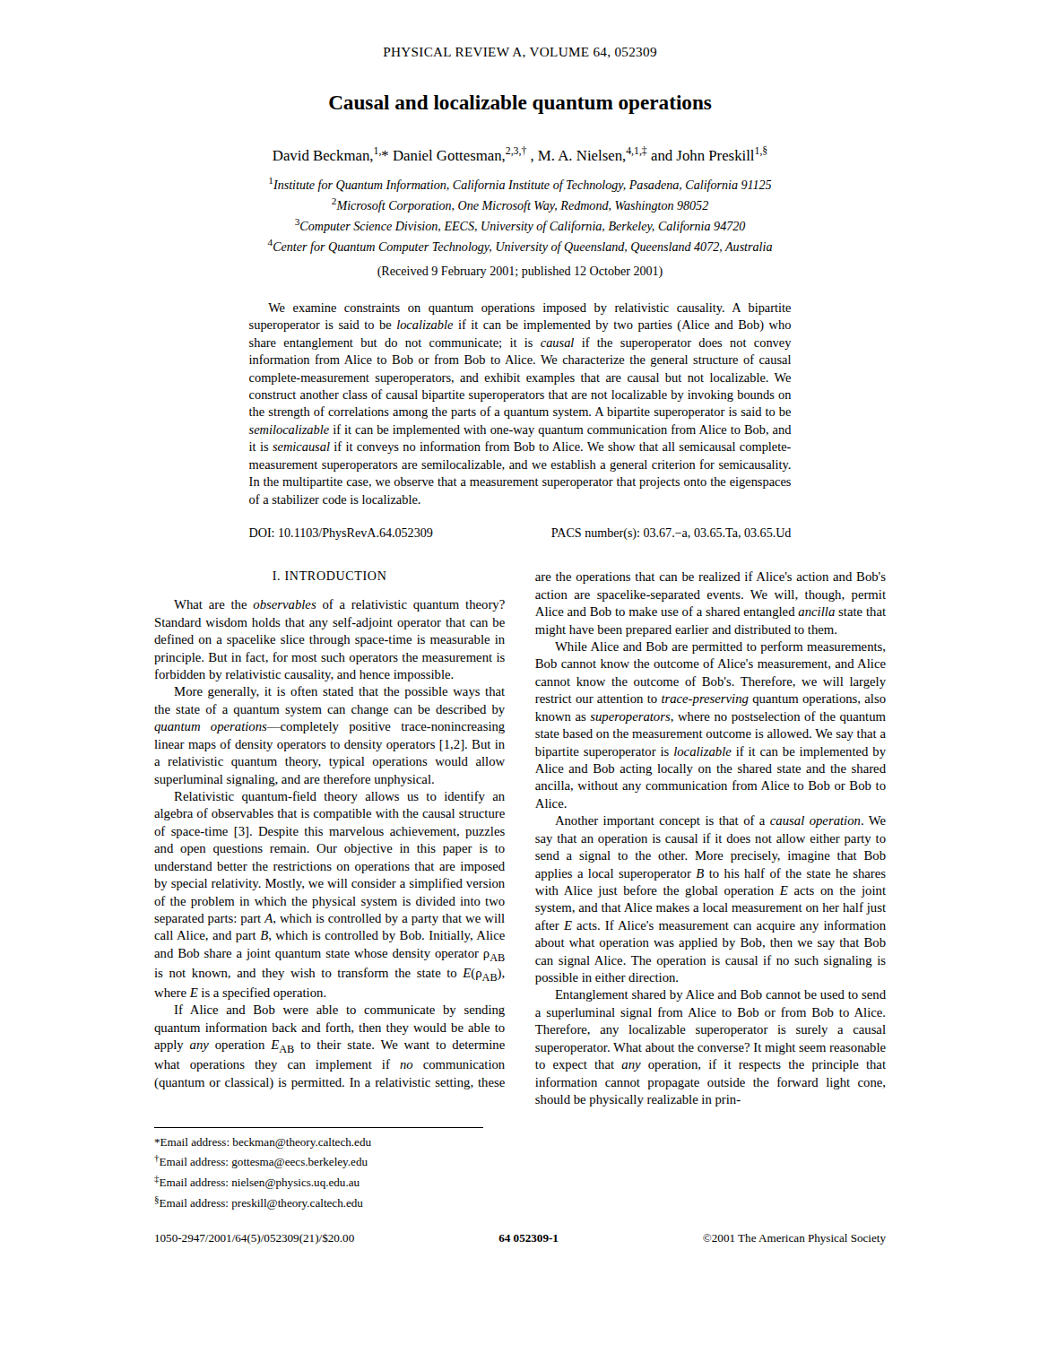PHYSICAL REVIEW A, VOLUME 64, 052309
Causal and localizable quantum operations
David Beckman,1,* Daniel Gottesman,2,3,† , M. A. Nielsen,4,1,‡ and John Preskill1,§
1Institute for Quantum Information, California Institute of Technology, Pasadena, California 91125
2Microsoft Corporation, One Microsoft Way, Redmond, Washington 98052
3Computer Science Division, EECS, University of California, Berkeley, California 94720
4Center for Quantum Computer Technology, University of Queensland, Queensland 4072, Australia
(Received 9 February 2001; published 12 October 2001)
We examine constraints on quantum operations imposed by relativistic causality. A bipartite superoperator is said to be localizable if it can be implemented by two parties (Alice and Bob) who share entanglement but do not communicate; it is causal if the superoperator does not convey information from Alice to Bob or from Bob to Alice. We characterize the general structure of causal complete-measurement superoperators, and exhibit examples that are causal but not localizable. We construct another class of causal bipartite superoperators that are not localizable by invoking bounds on the strength of correlations among the parts of a quantum system. A bipartite superoperator is said to be semilocalizable if it can be implemented with one-way quantum communication from Alice to Bob, and it is semicausal if it conveys no information from Bob to Alice. We show that all semicausal complete-measurement superoperators are semilocalizable, and we establish a general criterion for semicausality. In the multipartite case, we observe that a measurement superoperator that projects onto the eigenspaces of a stabilizer code is localizable.
DOI: 10.1103/PhysRevA.64.052309 PACS number(s): 03.67.−a, 03.65.Ta, 03.65.Ud
I. INTRODUCTION
What are the observables of a relativistic quantum theory? Standard wisdom holds that any self-adjoint operator that can be defined on a spacelike slice through space-time is measurable in principle. But in fact, for most such operators the measurement is forbidden by relativistic causality, and hence impossible.
More generally, it is often stated that the possible ways that the state of a quantum system can change can be described by quantum operations—completely positive trace-nonincreasing linear maps of density operators to density operators [1,2]. But in a relativistic quantum theory, typical operations would allow superluminal signaling, and are therefore unphysical.
Relativistic quantum-field theory allows us to identify an algebra of observables that is compatible with the causal structure of space-time [3]. Despite this marvelous achievement, puzzles and open questions remain. Our objective in this paper is to understand better the restrictions on operations that are imposed by special relativity. Mostly, we will consider a simplified version of the problem in which the physical system is divided into two separated parts: part A, which is controlled by a party that we will call Alice, and part B, which is controlled by Bob. Initially, Alice and Bob share a joint quantum state whose density operator ρAB is not known, and they wish to transform the state to E(ρAB), where E is a specified operation.
If Alice and Bob were able to communicate by sending quantum information back and forth, then they would be able to apply any operation EAB to their state. We want to determine what operations they can implement if no communication (quantum or classical) is permitted. In a relativistic setting, these are the operations that can be realized if Alice's action and Bob's action are spacelike-separated events. We will, though, permit Alice and Bob to make use of a shared entangled ancilla state that might have been prepared earlier and distributed to them.
While Alice and Bob are permitted to perform measurements, Bob cannot know the outcome of Alice's measurement, and Alice cannot know the outcome of Bob's. Therefore, we will largely restrict our attention to trace-preserving quantum operations, also known as superoperators, where no postselection of the quantum state based on the measurement outcome is allowed. We say that a bipartite superoperator is localizable if it can be implemented by Alice and Bob acting locally on the shared state and the shared ancilla, without any communication from Alice to Bob or Bob to Alice.
Another important concept is that of a causal operation. We say that an operation is causal if it does not allow either party to send a signal to the other. More precisely, imagine that Bob applies a local superoperator B to his half of the state he shares with Alice just before the global operation E acts on the joint system, and that Alice makes a local measurement on her half just after E acts. If Alice's measurement can acquire any information about what operation was applied by Bob, then we say that Bob can signal Alice. The operation is causal if no such signaling is possible in either direction.
Entanglement shared by Alice and Bob cannot be used to send a superluminal signal from Alice to Bob or from Bob to Alice. Therefore, any localizable superoperator is surely a causal superoperator. What about the converse? It might seem reasonable to expect that any operation, if it respects the principle that information cannot propagate outside the forward light cone, should be physically realizable in prin-
*Email address: beckman@theory.caltech.edu
†Email address: gottesma@eecs.berkeley.edu
‡Email address: nielsen@physics.uq.edu.au
§Email address: preskill@theory.caltech.edu
1050-2947/2001/64(5)/052309(21)/$20.00 64 052309-1 ©2001 The American Physical Society